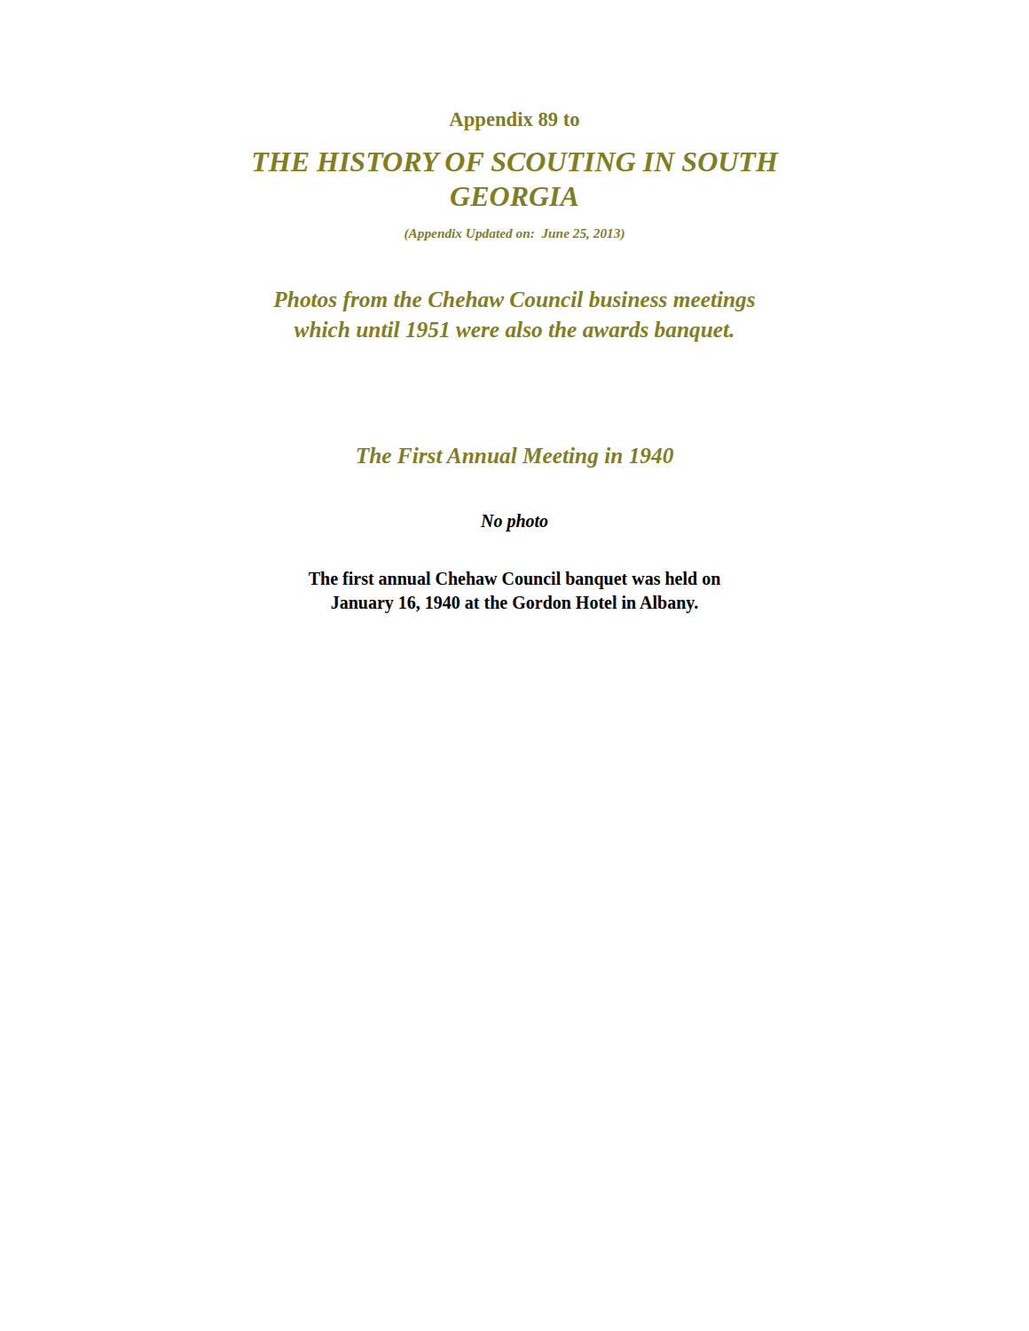Appendix 89 to
THE HISTORY OF SCOUTING IN SOUTH GEORGIA
(Appendix Updated on: June 25, 2013)
Photos from the Chehaw Council business meetings
which until 1951 were also the awards banquet.
The First Annual Meeting in 1940
No photo
The first annual Chehaw Council banquet was held on
January 16, 1940 at the Gordon Hotel in Albany.